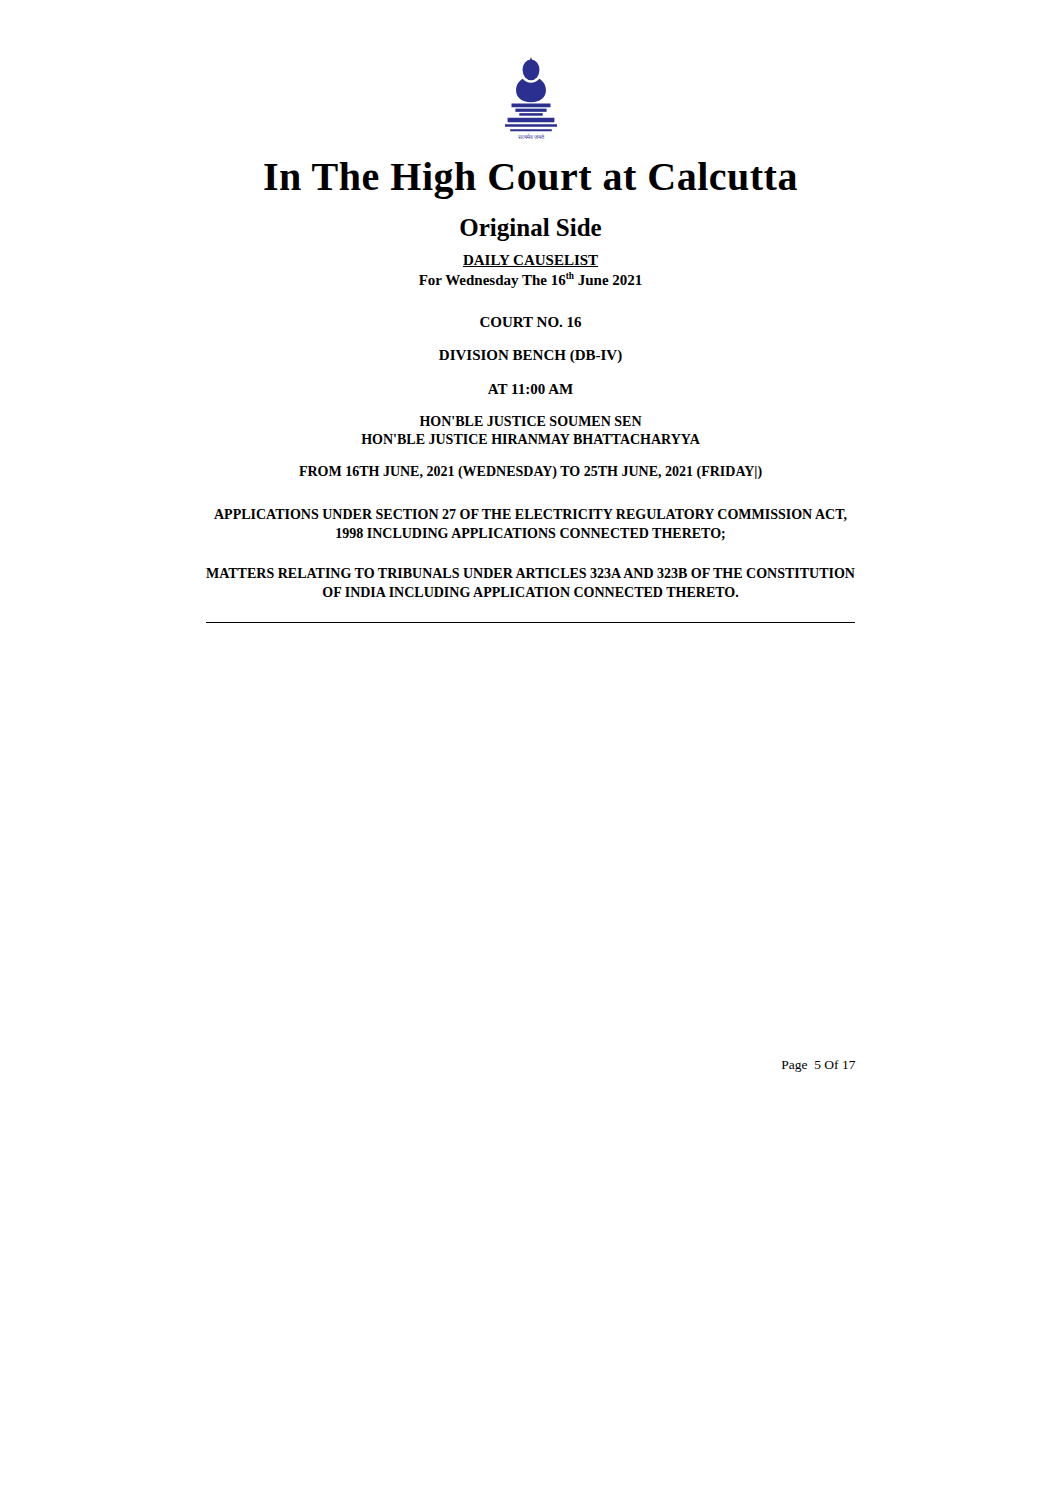In The High Court at Calcutta
Original Side
DAILY CAUSELIST
For Wednesday The 16th June 2021
COURT NO. 16
DIVISION BENCH (DB-IV)
AT 11:00 AM
HON'BLE JUSTICE SOUMEN SEN
HON'BLE JUSTICE HIRANMAY BHATTACHARYYA
FROM 16TH JUNE, 2021 (WEDNESDAY) TO 25TH JUNE, 2021 (FRIDAY|)
APPLICATIONS UNDER SECTION 27 OF THE ELECTRICITY REGULATORY COMMISSION ACT, 1998 INCLUDING APPLICATIONS CONNECTED THERETO;
MATTERS RELATING TO TRIBUNALS UNDER ARTICLES 323A AND 323B OF THE CONSTITUTION OF INDIA INCLUDING APPLICATION CONNECTED THERETO.
Page 5 Of 17